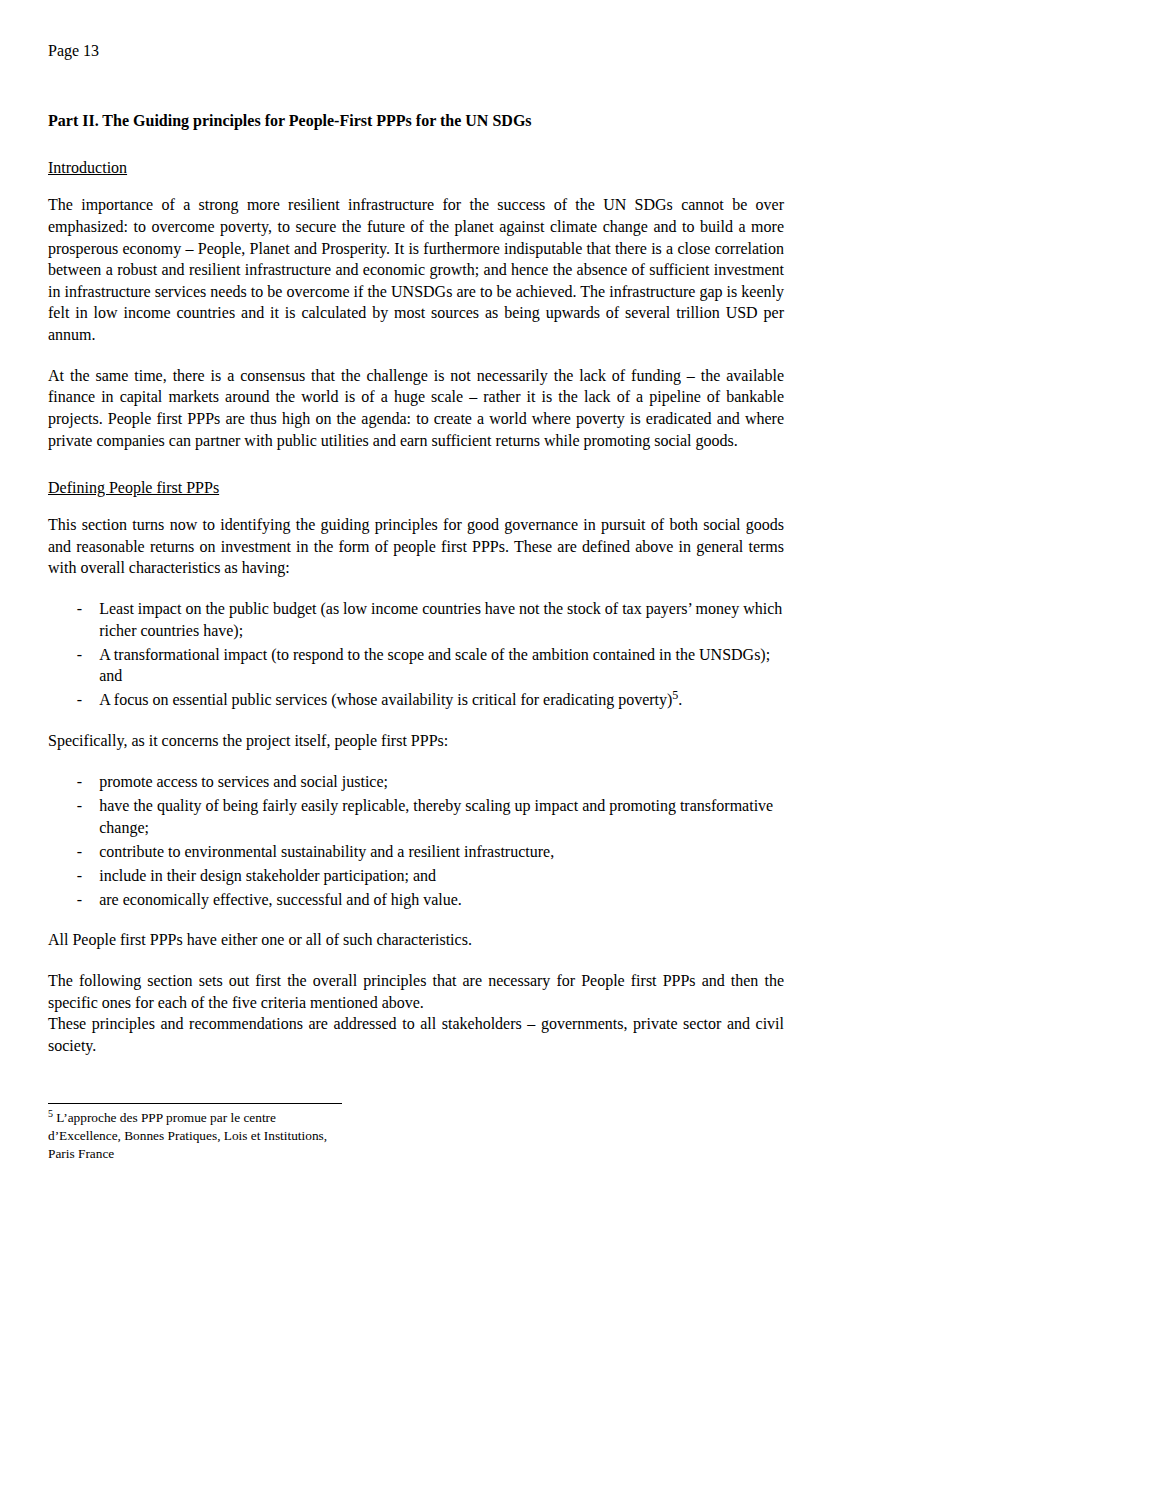Page 13
Part II. The Guiding principles for People-First PPPs for the UN SDGs
Introduction
The importance of a strong more resilient infrastructure for the success of the UN SDGs cannot be over emphasized: to overcome poverty, to secure the future of the planet against climate change and to build a more prosperous economy – People, Planet and Prosperity. It is furthermore indisputable that there is a close correlation between a robust and resilient infrastructure and economic growth; and hence the absence of sufficient investment in infrastructure services needs to be overcome if the UNSDGs are to be achieved. The infrastructure gap is keenly felt in low income countries and it is calculated by most sources as being upwards of several trillion USD per annum.
At the same time, there is a consensus that the challenge is not necessarily the lack of funding – the available finance in capital markets around the world is of a huge scale – rather it is the lack of a pipeline of bankable projects. People first PPPs are thus high on the agenda: to create a world where poverty is eradicated and where private companies can partner with public utilities and earn sufficient returns while promoting social goods.
Defining People first PPPs
This section turns now to identifying the guiding principles for good governance in pursuit of both social goods and reasonable returns on investment in the form of people first PPPs. These are defined above in general terms with overall characteristics as having:
Least impact on the public budget (as low income countries have not the stock of tax payers’ money which richer countries have);
A transformational impact (to respond to the scope and scale of the ambition contained in the UNSDGs); and
A focus on essential public services (whose availability is critical for eradicating poverty)5.
Specifically, as it concerns the project itself, people first PPPs:
promote access to services and social justice;
have the quality of being fairly easily replicable, thereby scaling up impact and promoting transformative change;
contribute to environmental sustainability and a resilient infrastructure,
include in their design stakeholder participation; and
are economically effective, successful and of high value.
All People first PPPs have either one or all of such characteristics.
The following section sets out first the overall principles that are necessary for People first PPPs and then the specific ones for each of the five criteria mentioned above.
These principles and recommendations are addressed to all stakeholders – governments, private sector and civil society.
5 L’approche des PPP promue par le centre d’Excellence, Bonnes Pratiques, Lois et Institutions, Paris France